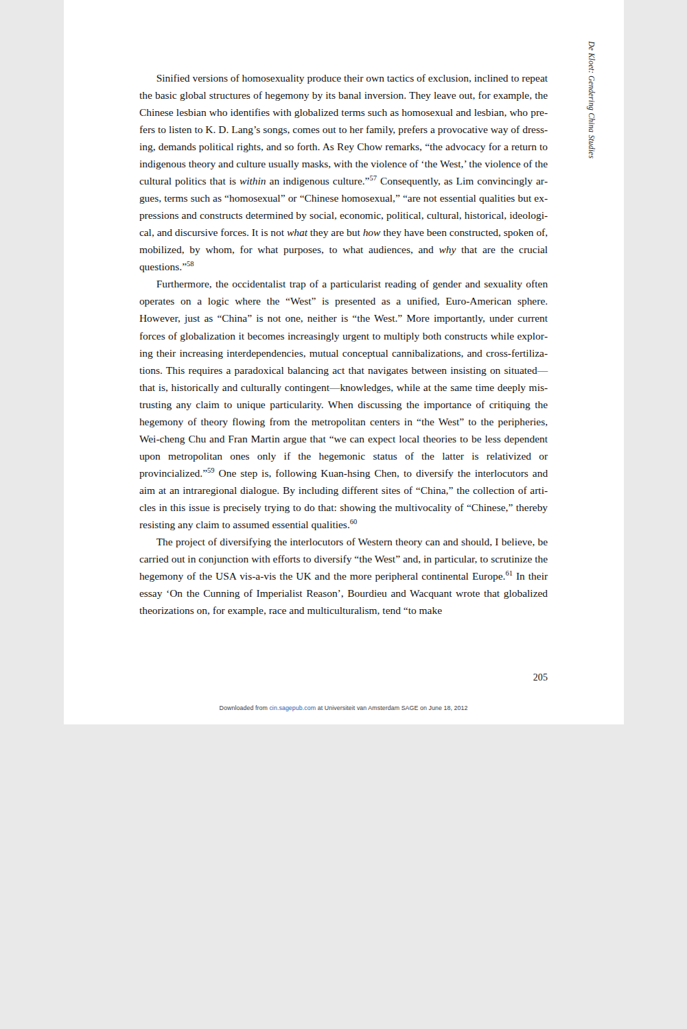De Kloet: Gendering China Studies
Sinified versions of homosexuality produce their own tactics of exclusion, inclined to repeat the basic global structures of hegemony by its banal inversion. They leave out, for example, the Chinese lesbian who identifies with globalized terms such as homosexual and lesbian, who prefers to listen to K. D. Lang’s songs, comes out to her family, prefers a provocative way of dressing, demands political rights, and so forth. As Rey Chow remarks, “the advocacy for a return to indigenous theory and culture usually masks, with the violence of ‘the West,’ the violence of the cultural politics that is within an indigenous culture.”57 Consequently, as Lim convincingly argues, terms such as “homosexual” or “Chinese homosexual,” “are not essential qualities but expressions and constructs determined by social, economic, political, cultural, historical, ideological, and discursive forces. It is not what they are but how they have been constructed, spoken of, mobilized, by whom, for what purposes, to what audiences, and why that are the crucial questions.”58
Furthermore, the occidentalist trap of a particularist reading of gender and sexuality often operates on a logic where the “West” is presented as a unified, Euro-American sphere. However, just as “China” is not one, neither is “the West.” More importantly, under current forces of globalization it becomes increasingly urgent to multiply both constructs while exploring their increasing interdependencies, mutual conceptual cannibalizations, and cross-fertilizations. This requires a paradoxical balancing act that navigates between insisting on situated—that is, historically and culturally contingent—knowledges, while at the same time deeply mistrusting any claim to unique particularity. When discussing the importance of critiquing the hegemony of theory flowing from the metropolitan centers in “the West” to the peripheries, Wei-cheng Chu and Fran Martin argue that “we can expect local theories to be less dependent upon metropolitan ones only if the hegemonic status of the latter is relativized or provincialized.”59 One step is, following Kuan-hsing Chen, to diversify the interlocutors and aim at an intraregional dialogue. By including different sites of “China,” the collection of articles in this issue is precisely trying to do that: showing the multivocality of “Chinese,” thereby resisting any claim to assumed essential qualities.60
The project of diversifying the interlocutors of Western theory can and should, I believe, be carried out in conjunction with efforts to diversify “the West” and, in particular, to scrutinize the hegemony of the USA vis-a-vis the UK and the more peripheral continental Europe.61 In their essay ‘On the Cunning of Imperialist Reason’, Bourdieu and Wacquant wrote that globalized theorizations on, for example, race and multiculturalism, tend “to make
205
Downloaded from cin.sagepub.com at Universiteit van Amsterdam SAGE on June 18, 2012